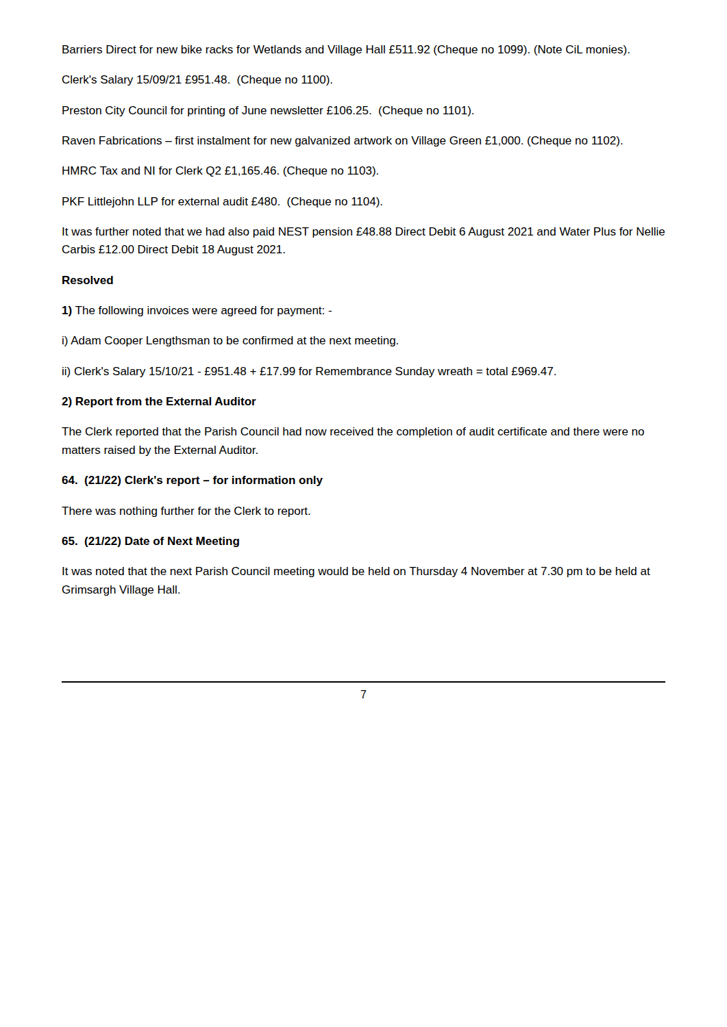Barriers Direct for new bike racks for Wetlands and Village Hall £511.92 (Cheque no 1099). (Note CiL monies).
Clerk's Salary 15/09/21 £951.48. (Cheque no 1100).
Preston City Council for printing of June newsletter £106.25. (Cheque no 1101).
Raven Fabrications – first instalment for new galvanized artwork on Village Green £1,000. (Cheque no 1102).
HMRC Tax and NI for Clerk Q2 £1,165.46. (Cheque no 1103).
PKF Littlejohn LLP for external audit £480. (Cheque no 1104).
It was further noted that we had also paid NEST pension £48.88 Direct Debit 6 August 2021 and Water Plus for Nellie Carbis £12.00 Direct Debit 18 August 2021.
Resolved
1) The following invoices were agreed for payment: -
i) Adam Cooper Lengthsman to be confirmed at the next meeting.
ii) Clerk's Salary 15/10/21 - £951.48 + £17.99 for Remembrance Sunday wreath = total £969.47.
2) Report from the External Auditor
The Clerk reported that the Parish Council had now received the completion of audit certificate and there were no matters raised by the External Auditor.
64. (21/22) Clerk's report – for information only
There was nothing further for the Clerk to report.
65. (21/22) Date of Next Meeting
It was noted that the next Parish Council meeting would be held on Thursday 4 November at 7.30 pm to be held at Grimsargh Village Hall.
7